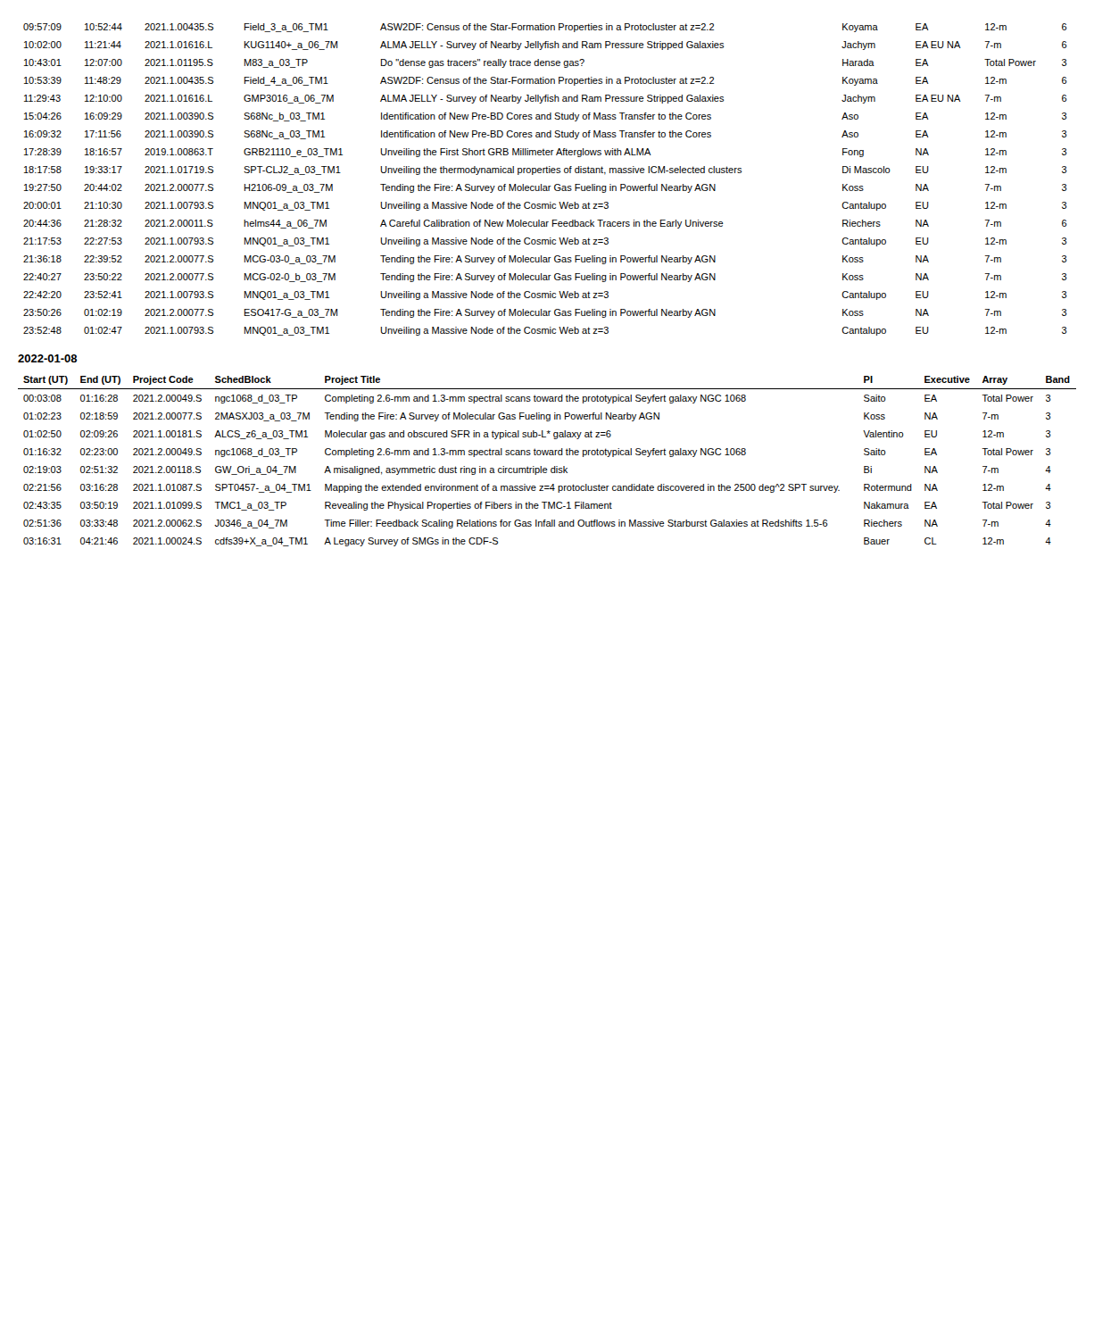| 09:57:09 | 10:52:44 | 2021.1.00435.S | Field_3_a_06_TM1 | ASW2DF: Census of the Star-Formation Properties in a Protocluster at z=2.2 | Koyama | EA | 12-m | 6 |
| 10:02:00 | 11:21:44 | 2021.1.01616.L | KUG1140+_a_06_7M | ALMA JELLY - Survey of Nearby Jellyfish and Ram Pressure Stripped Galaxies | Jachym | EA EU NA | 7-m | 6 |
| 10:43:01 | 12:07:00 | 2021.1.01195.S | M83_a_03_TP | Do "dense gas tracers" really trace dense gas? | Harada | EA | Total Power | 3 |
| 10:53:39 | 11:48:29 | 2021.1.00435.S | Field_4_a_06_TM1 | ASW2DF: Census of the Star-Formation Properties in a Protocluster at z=2.2 | Koyama | EA | 12-m | 6 |
| 11:29:43 | 12:10:00 | 2021.1.01616.L | GMP3016_a_06_7M | ALMA JELLY - Survey of Nearby Jellyfish and Ram Pressure Stripped Galaxies | Jachym | EA EU NA | 7-m | 6 |
| 15:04:26 | 16:09:29 | 2021.1.00390.S | S68Nc_b_03_TM1 | Identification of New Pre-BD Cores and Study of Mass Transfer to the Cores | Aso | EA | 12-m | 3 |
| 16:09:32 | 17:11:56 | 2021.1.00390.S | S68Nc_a_03_TM1 | Identification of New Pre-BD Cores and Study of Mass Transfer to the Cores | Aso | EA | 12-m | 3 |
| 17:28:39 | 18:16:57 | 2019.1.00863.T | GRB21110_e_03_TM1 | Unveiling the First Short GRB Millimeter Afterglows with ALMA | Fong | NA | 12-m | 3 |
| 18:17:58 | 19:33:17 | 2021.1.01719.S | SPT-CLJ2_a_03_TM1 | Unveiling the thermodynamical properties of distant, massive ICM-selected clusters | Di Mascolo | EU | 12-m | 3 |
| 19:27:50 | 20:44:02 | 2021.2.00077.S | H2106-09_a_03_7M | Tending the Fire: A Survey of Molecular Gas Fueling in Powerful Nearby AGN | Koss | NA | 7-m | 3 |
| 20:00:01 | 21:10:30 | 2021.1.00793.S | MNQ01_a_03_TM1 | Unveiling a Massive Node of the Cosmic Web at z=3 | Cantalupo | EU | 12-m | 3 |
| 20:44:36 | 21:28:32 | 2021.2.00011.S | helms44_a_06_7M | A Careful Calibration of New Molecular Feedback Tracers in the Early Universe | Riechers | NA | 7-m | 6 |
| 21:17:53 | 22:27:53 | 2021.1.00793.S | MNQ01_a_03_TM1 | Unveiling a Massive Node of the Cosmic Web at z=3 | Cantalupo | EU | 12-m | 3 |
| 21:36:18 | 22:39:52 | 2021.2.00077.S | MCG-03-0_a_03_7M | Tending the Fire: A Survey of Molecular Gas Fueling in Powerful Nearby AGN | Koss | NA | 7-m | 3 |
| 22:40:27 | 23:50:22 | 2021.2.00077.S | MCG-02-0_b_03_7M | Tending the Fire: A Survey of Molecular Gas Fueling in Powerful Nearby AGN | Koss | NA | 7-m | 3 |
| 22:42:20 | 23:52:41 | 2021.1.00793.S | MNQ01_a_03_TM1 | Unveiling a Massive Node of the Cosmic Web at z=3 | Cantalupo | EU | 12-m | 3 |
| 23:50:26 | 01:02:19 | 2021.2.00077.S | ESO417-G_a_03_7M | Tending the Fire: A Survey of Molecular Gas Fueling in Powerful Nearby AGN | Koss | NA | 7-m | 3 |
| 23:52:48 | 01:02:47 | 2021.1.00793.S | MNQ01_a_03_TM1 | Unveiling a Massive Node of the Cosmic Web at z=3 | Cantalupo | EU | 12-m | 3 |
2022-01-08
| Start (UT) | End (UT) | Project Code | SchedBlock | Project Title | PI | Executive | Array | Band |
| --- | --- | --- | --- | --- | --- | --- | --- | --- |
| 00:03:08 | 01:16:28 | 2021.2.00049.S | ngc1068_d_03_TP | Completing 2.6-mm and 1.3-mm spectral scans toward the prototypical Seyfert galaxy NGC 1068 | Saito | EA | Total Power | 3 |
| 01:02:23 | 02:18:59 | 2021.2.00077.S | 2MASXJ03_a_03_7M | Tending the Fire: A Survey of Molecular Gas Fueling in Powerful Nearby AGN | Koss | NA | 7-m | 3 |
| 01:02:50 | 02:09:26 | 2021.1.00181.S | ALCS_z6_a_03_TM1 | Molecular gas and obscured SFR in a typical sub-L* galaxy at z=6 | Valentino | EU | 12-m | 3 |
| 01:16:32 | 02:23:00 | 2021.2.00049.S | ngc1068_d_03_TP | Completing 2.6-mm and 1.3-mm spectral scans toward the prototypical Seyfert galaxy NGC 1068 | Saito | EA | Total Power | 3 |
| 02:19:03 | 02:51:32 | 2021.2.00118.S | GW_Ori_a_04_7M | A misaligned, asymmetric dust ring in a circumtriple disk | Bi | NA | 7-m | 4 |
| 02:21:56 | 03:16:28 | 2021.1.01087.S | SPT0457-_a_04_TM1 | Mapping the extended environment of a massive z=4 protocluster candidate discovered in the 2500 deg^2 SPT survey. | Rotermund | NA | 12-m | 4 |
| 02:43:35 | 03:50:19 | 2021.1.01099.S | TMC1_a_03_TP | Revealing the Physical Properties of Fibers in the TMC-1 Filament | Nakamura | EA | Total Power | 3 |
| 02:51:36 | 03:33:48 | 2021.2.00062.S | J0346_a_04_7M | Time Filler: Feedback Scaling Relations for Gas Infall and Outflows in Massive Starburst Galaxies at Redshifts 1.5-6 | Riechers | NA | 7-m | 4 |
| 03:16:31 | 04:21:46 | 2021.1.00024.S | cdfs39+X_a_04_TM1 | A Legacy Survey of SMGs in the CDF-S | Bauer | CL | 12-m | 4 |